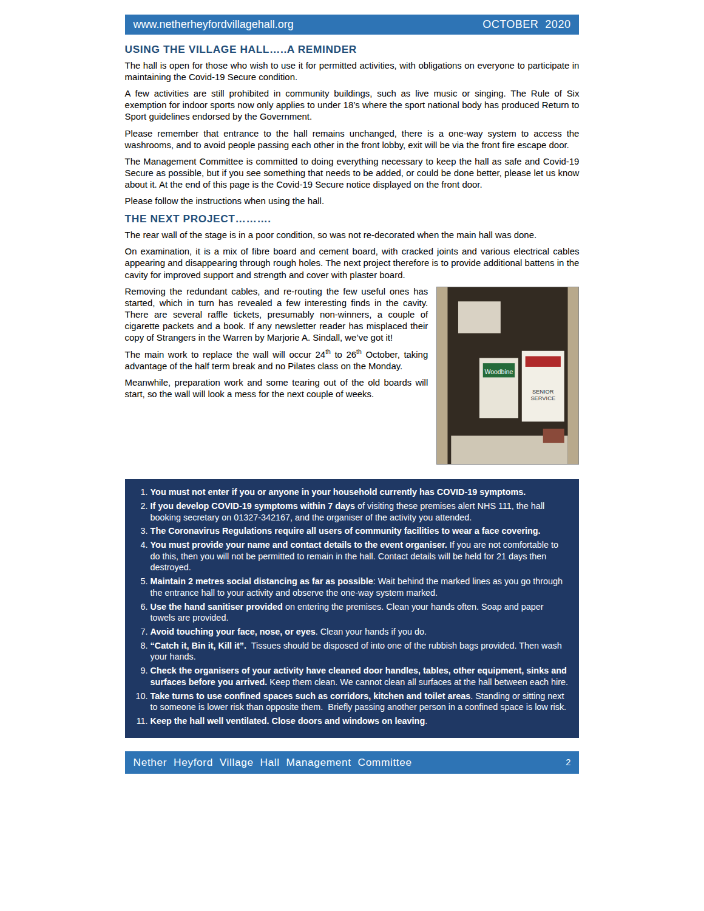www.netherheyfordvillagehall.org OCTOBER 2020
USING THE VILLAGE HALL…..A REMINDER
The hall is open for those who wish to use it for permitted activities, with obligations on everyone to participate in maintaining the Covid-19 Secure condition.
A few activities are still prohibited in community buildings, such as live music or singing. The Rule of Six exemption for indoor sports now only applies to under 18’s where the sport national body has produced Return to Sport guidelines endorsed by the Government.
Please remember that entrance to the hall remains unchanged, there is a one-way system to access the washrooms, and to avoid people passing each other in the front lobby, exit will be via the front fire escape door.
The Management Committee is committed to doing everything necessary to keep the hall as safe and Covid-19 Secure as possible, but if you see something that needs to be added, or could be done better, please let us know about it. At the end of this page is the Covid-19 Secure notice displayed on the front door.
Please follow the instructions when using the hall.
THE NEXT PROJECT……….
The rear wall of the stage is in a poor condition, so was not re-decorated when the main hall was done.
On examination, it is a mix of fibre board and cement board, with cracked joints and various electrical cables appearing and disappearing through rough holes. The next project therefore is to provide additional battens in the cavity for improved support and strength and cover with plaster board.
Removing the redundant cables, and re-routing the few useful ones has started, which in turn has revealed a few interesting finds in the cavity. There are several raffle tickets, presumably non-winners, a couple of cigarette packets and a book. If any newsletter reader has misplaced their copy of Strangers in the Warren by Marjorie A. Sindall, we’ve got it!
The main work to replace the wall will occur 24th to 26th October, taking advantage of the half term break and no Pilates class on the Monday.
Meanwhile, preparation work and some tearing out of the old boards will start, so the wall will look a mess for the next couple of weeks.
You must not enter if you or anyone in your household currently has COVID-19 symptoms.
If you develop COVID-19 symptoms within 7 days of visiting these premises alert NHS 111, the hall booking secretary on 01327-342167, and the organiser of the activity you attended.
The Coronavirus Regulations require all users of community facilities to wear a face covering.
You must provide your name and contact details to the event organiser. If you are not comfortable to do this, then you will not be permitted to remain in the hall. Contact details will be held for 21 days then destroyed.
Maintain 2 metres social distancing as far as possible: Wait behind the marked lines as you go through the entrance hall to your activity and observe the one-way system marked.
Use the hand sanitiser provided on entering the premises. Clean your hands often. Soap and paper towels are provided.
Avoid touching your face, nose, or eyes. Clean your hands if you do.
“Catch it, Bin it, Kill it”. Tissues should be disposed of into one of the rubbish bags provided. Then wash your hands.
Check the organisers of your activity have cleaned door handles, tables, other equipment, sinks and surfaces before you arrived. Keep them clean. We cannot clean all surfaces at the hall between each hire.
Take turns to use confined spaces such as corridors, kitchen and toilet areas. Standing or sitting next to someone is lower risk than opposite them. Briefly passing another person in a confined space is low risk.
Keep the hall well ventilated. Close doors and windows on leaving.
Nether Heyford Village Hall Management Committee 2